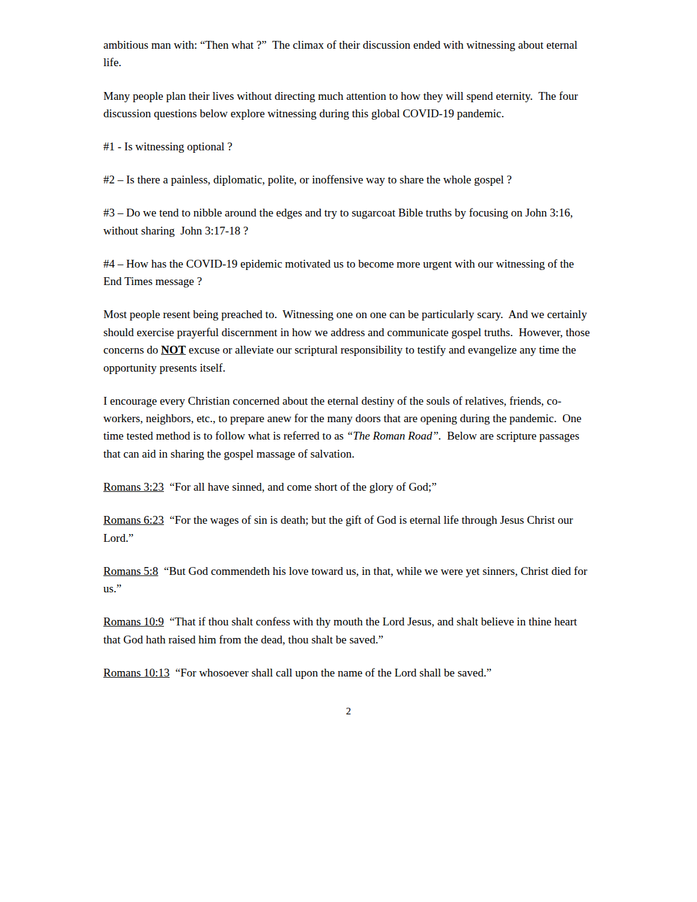ambitious man with: “Then what ?” The climax of their discussion ended with witnessing about eternal life.
Many people plan their lives without directing much attention to how they will spend eternity. The four discussion questions below explore witnessing during this global COVID-19 pandemic.
#1 - Is witnessing optional ?
#2 – Is there a painless, diplomatic, polite, or inoffensive way to share the whole gospel ?
#3 – Do we tend to nibble around the edges and try to sugarcoat Bible truths by focusing on John 3:16, without sharing John 3:17-18 ?
#4 – How has the COVID-19 epidemic motivated us to become more urgent with our witnessing of the End Times message ?
Most people resent being preached to. Witnessing one on one can be particularly scary. And we certainly should exercise prayerful discernment in how we address and communicate gospel truths. However, those concerns do NOT excuse or alleviate our scriptural responsibility to testify and evangelize any time the opportunity presents itself.
I encourage every Christian concerned about the eternal destiny of the souls of relatives, friends, co-workers, neighbors, etc., to prepare anew for the many doors that are opening during the pandemic. One time tested method is to follow what is referred to as “The Roman Road”. Below are scripture passages that can aid in sharing the gospel massage of salvation.
Romans 3:23 “For all have sinned, and come short of the glory of God;”
Romans 6:23 “For the wages of sin is death; but the gift of God is eternal life through Jesus Christ our Lord.”
Romans 5:8 “But God commendeth his love toward us, in that, while we were yet sinners, Christ died for us.”
Romans 10:9 “That if thou shalt confess with thy mouth the Lord Jesus, and shalt believe in thine heart that God hath raised him from the dead, thou shalt be saved.”
Romans 10:13 “For whosoever shall call upon the name of the Lord shall be saved.”
2